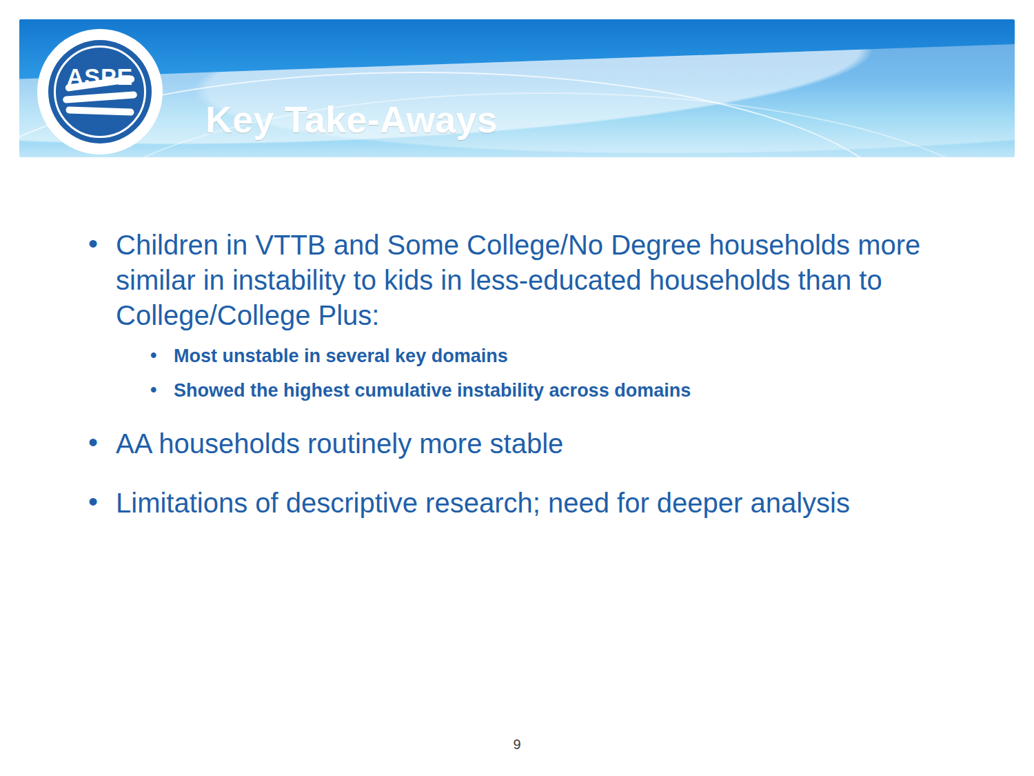Key Take-Aways
ASPE
Children in VTTB and Some College/No Degree households more similar in instability to kids in less-educated households than to College/College Plus:
Most unstable in several key domains
Showed the highest cumulative instability across domains
AA households routinely more stable
Limitations of descriptive research; need for deeper analysis
9